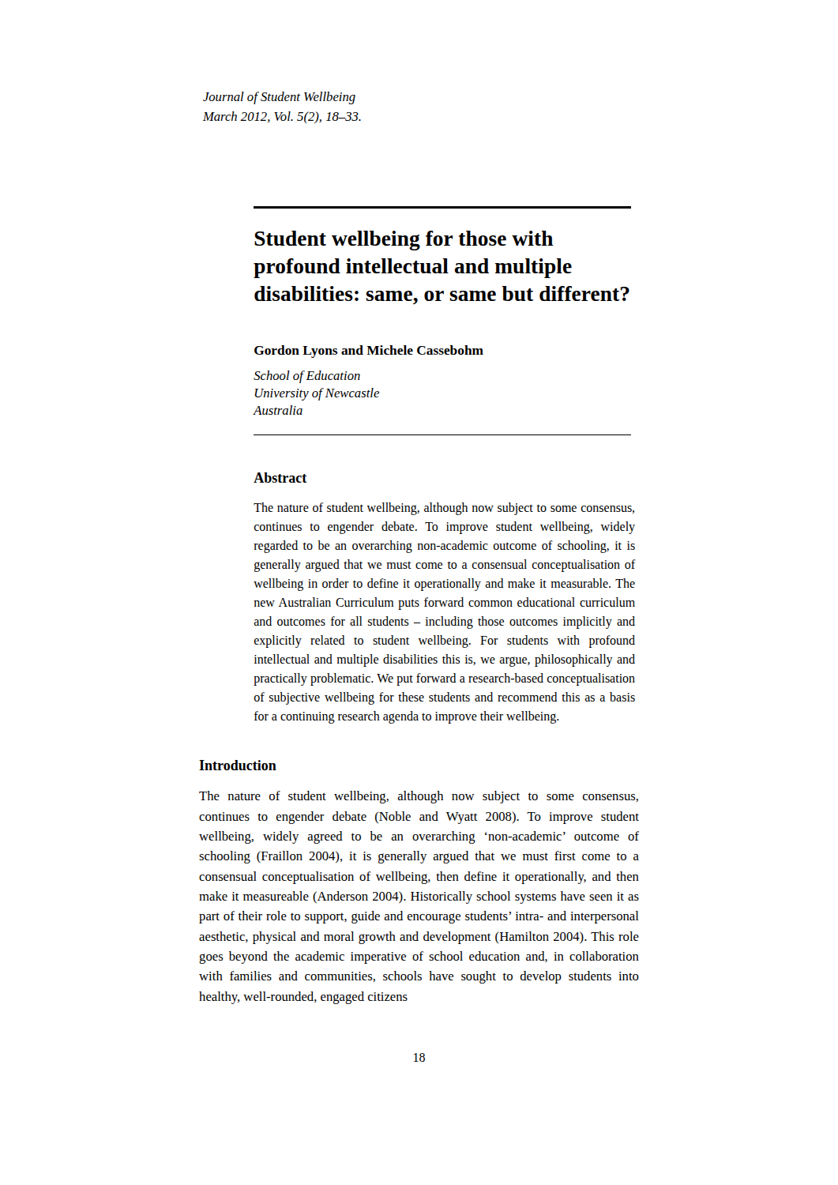Journal of Student Wellbeing
March 2012, Vol. 5(2), 18–33.
Student wellbeing for those with profound intellectual and multiple disabilities: same, or same but different?
Gordon Lyons and Michele Cassebohm
School of Education
University of Newcastle
Australia
Abstract
The nature of student wellbeing, although now subject to some consensus, continues to engender debate. To improve student wellbeing, widely regarded to be an overarching non-academic outcome of schooling, it is generally argued that we must come to a consensual conceptualisation of wellbeing in order to define it operationally and make it measurable. The new Australian Curriculum puts forward common educational curriculum and outcomes for all students – including those outcomes implicitly and explicitly related to student wellbeing. For students with profound intellectual and multiple disabilities this is, we argue, philosophically and practically problematic. We put forward a research-based conceptualisation of subjective wellbeing for these students and recommend this as a basis for a continuing research agenda to improve their wellbeing.
Introduction
The nature of student wellbeing, although now subject to some consensus, continues to engender debate (Noble and Wyatt 2008). To improve student wellbeing, widely agreed to be an overarching ‘non-academic’ outcome of schooling (Fraillon 2004), it is generally argued that we must first come to a consensual conceptualisation of wellbeing, then define it operationally, and then make it measureable (Anderson 2004). Historically school systems have seen it as part of their role to support, guide and encourage students’ intra- and interpersonal aesthetic, physical and moral growth and development (Hamilton 2004). This role goes beyond the academic imperative of school education and, in collaboration with families and communities, schools have sought to develop students into healthy, well-rounded, engaged citizens
18